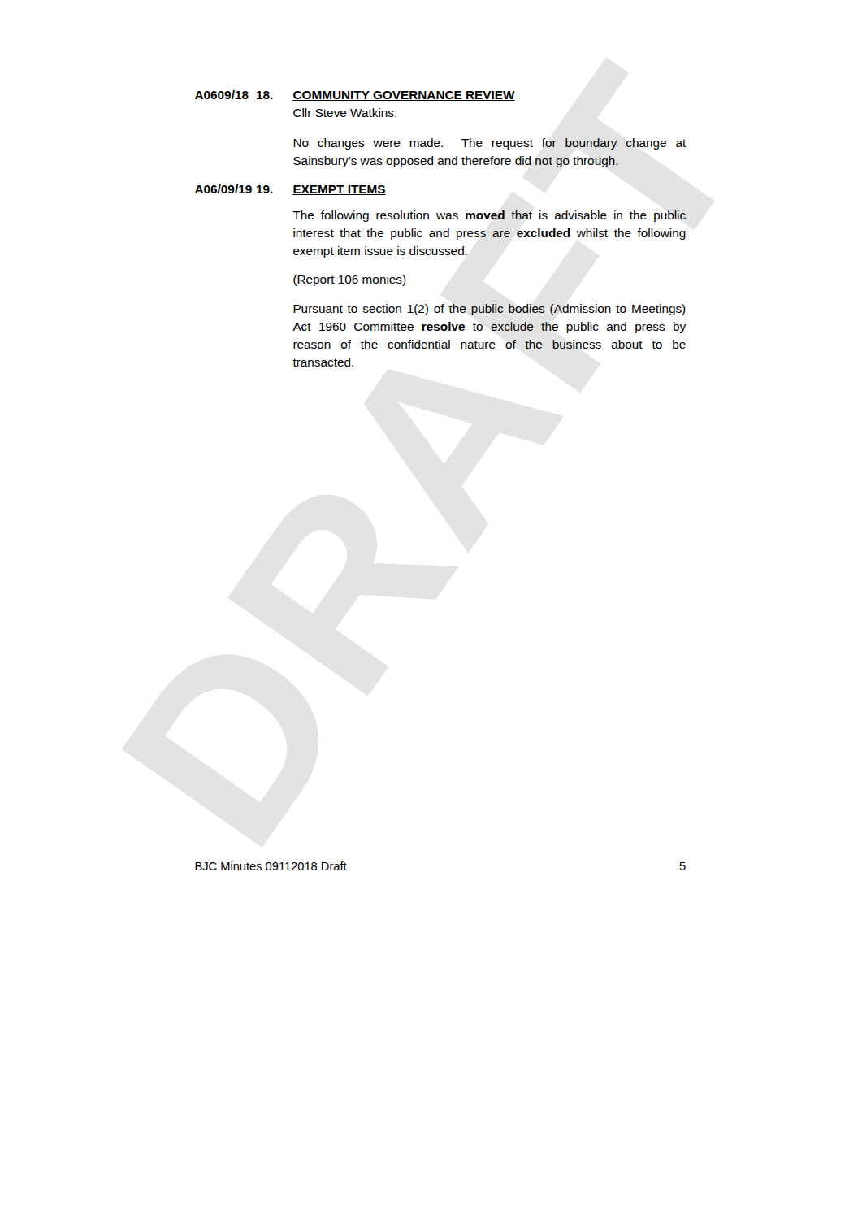DRAFT
| A0609/18 | 18. | COMMUNITY GOVERNANCE REVIEW Cllr Steve Watkins: No changes were made. The request for boundary change at Sainsbury’s was opposed and therefore did not go through. |
| A06/09/19 | 19. | EXEMPT ITEMS The following resolution was moved that is advisable in the public interest that the public and press are excluded whilst the following exempt item issue is discussed. (Report 106 monies) Pursuant to section 1(2) of the public bodies (Admission to Meetings) Act 1960 Committee resolve to exclude the public and press by reason of the confidential nature of the business about to be transacted. |
BJC Minutes 09112018 Draft 5